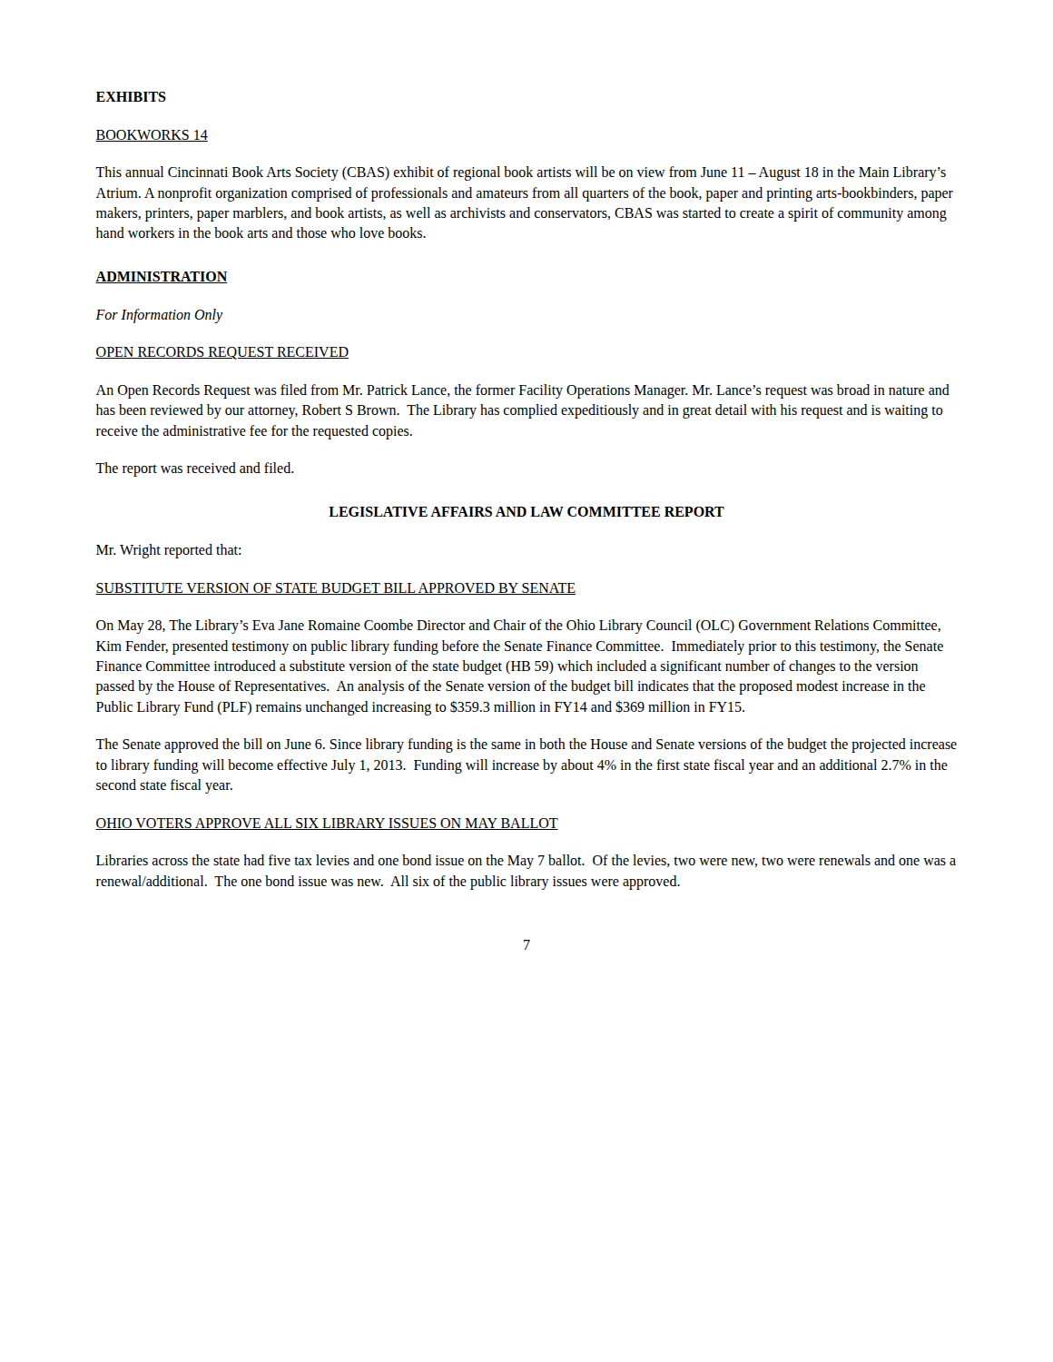EXHIBITS
BOOKWORKS 14
This annual Cincinnati Book Arts Society (CBAS) exhibit of regional book artists will be on view from June 11 – August 18 in the Main Library’s Atrium. A nonprofit organization comprised of professionals and amateurs from all quarters of the book, paper and printing arts-bookbinders, paper makers, printers, paper marblers, and book artists, as well as archivists and conservators, CBAS was started to create a spirit of community among hand workers in the book arts and those who love books.
ADMINISTRATION
For Information Only
OPEN RECORDS REQUEST RECEIVED
An Open Records Request was filed from Mr. Patrick Lance, the former Facility Operations Manager. Mr. Lance’s request was broad in nature and has been reviewed by our attorney, Robert S Brown. The Library has complied expeditiously and in great detail with his request and is waiting to receive the administrative fee for the requested copies.
The report was received and filed.
LEGISLATIVE AFFAIRS AND LAW COMMITTEE REPORT
Mr. Wright reported that:
SUBSTITUTE VERSION OF STATE BUDGET BILL APPROVED BY SENATE
On May 28, The Library’s Eva Jane Romaine Coombe Director and Chair of the Ohio Library Council (OLC) Government Relations Committee, Kim Fender, presented testimony on public library funding before the Senate Finance Committee. Immediately prior to this testimony, the Senate Finance Committee introduced a substitute version of the state budget (HB 59) which included a significant number of changes to the version passed by the House of Representatives. An analysis of the Senate version of the budget bill indicates that the proposed modest increase in the Public Library Fund (PLF) remains unchanged increasing to $359.3 million in FY14 and $369 million in FY15.
The Senate approved the bill on June 6. Since library funding is the same in both the House and Senate versions of the budget the projected increase to library funding will become effective July 1, 2013. Funding will increase by about 4% in the first state fiscal year and an additional 2.7% in the second state fiscal year.
OHIO VOTERS APPROVE ALL SIX LIBRARY ISSUES ON MAY BALLOT
Libraries across the state had five tax levies and one bond issue on the May 7 ballot. Of the levies, two were new, two were renewals and one was a renewal/additional. The one bond issue was new. All six of the public library issues were approved.
7